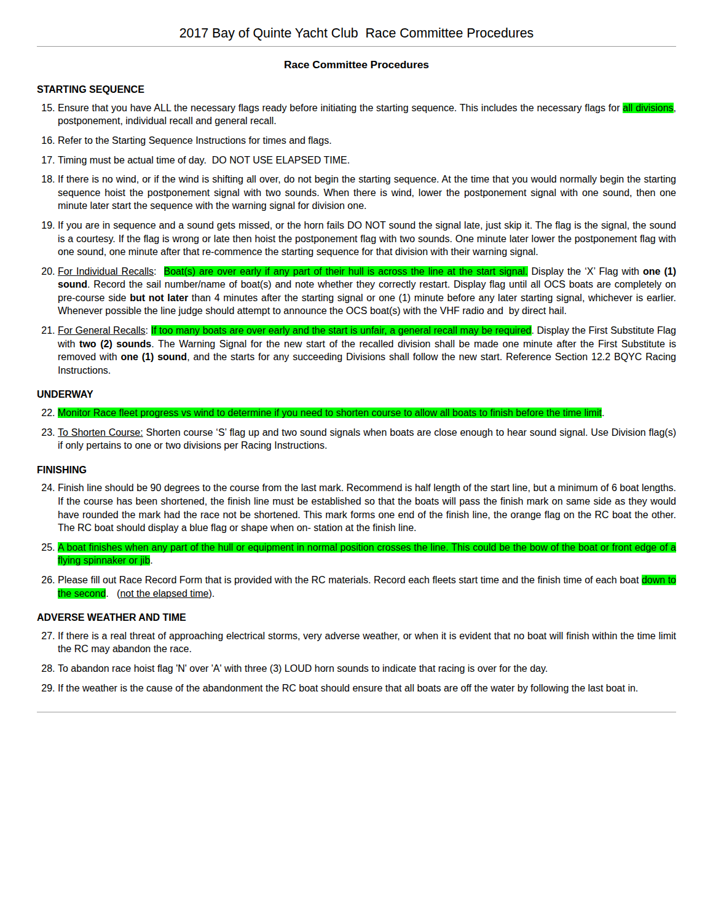2017 Bay of Quinte Yacht Club Race Committee Procedures
Race Committee Procedures
STARTING SEQUENCE
Ensure that you have ALL the necessary flags ready before initiating the starting sequence. This includes the necessary flags for all divisions, postponement, individual recall and general recall.
Refer to the Starting Sequence Instructions for times and flags.
Timing must be actual time of day. DO NOT USE ELAPSED TIME.
If there is no wind, or if the wind is shifting all over, do not begin the starting sequence. At the time that you would normally begin the starting sequence hoist the postponement signal with two sounds. When there is wind, lower the postponement signal with one sound, then one minute later start the sequence with the warning signal for division one.
If you are in sequence and a sound gets missed, or the horn fails DO NOT sound the signal late, just skip it. The flag is the signal, the sound is a courtesy. If the flag is wrong or late then hoist the postponement flag with two sounds. One minute later lower the postponement flag with one sound, one minute after that re-commence the starting sequence for that division with their warning signal.
For Individual Recalls: Boat(s) are over early if any part of their hull is across the line at the start signal. Display the ‘X’ Flag with one (1) sound. Record the sail number/name of boat(s) and note whether they correctly restart. Display flag until all OCS boats are completely on pre-course side but not later than 4 minutes after the starting signal or one (1) minute before any later starting signal, whichever is earlier. Whenever possible the line judge should attempt to announce the OCS boat(s) with the VHF radio and by direct hail.
For General Recalls: If too many boats are over early and the start is unfair, a general recall may be required. Display the First Substitute Flag with two (2) sounds. The Warning Signal for the new start of the recalled division shall be made one minute after the First Substitute is removed with one (1) sound, and the starts for any succeeding Divisions shall follow the new start. Reference Section 12.2 BQYC Racing Instructions.
UNDERWAY
Monitor Race fleet progress vs wind to determine if you need to shorten course to allow all boats to finish before the time limit.
To Shorten Course: Shorten course ‘S’ flag up and two sound signals when boats are close enough to hear sound signal. Use Division flag(s) if only pertains to one or two divisions per Racing Instructions.
FINISHING
Finish line should be 90 degrees to the course from the last mark. Recommend is half length of the start line, but a minimum of 6 boat lengths. If the course has been shortened, the finish line must be established so that the boats will pass the finish mark on same side as they would have rounded the mark had the race not be shortened. This mark forms one end of the finish line, the orange flag on the RC boat the other. The RC boat should display a blue flag or shape when on- station at the finish line.
A boat finishes when any part of the hull or equipment in normal position crosses the line. This could be the bow of the boat or front edge of a flying spinnaker or jib.
Please fill out Race Record Form that is provided with the RC materials. Record each fleets start time and the finish time of each boat down to the second. (not the elapsed time).
ADVERSE WEATHER AND TIME
If there is a real threat of approaching electrical storms, very adverse weather, or when it is evident that no boat will finish within the time limit the RC may abandon the race.
To abandon race hoist flag 'N' over 'A' with three (3) LOUD horn sounds to indicate that racing is over for the day.
If the weather is the cause of the abandonment the RC boat should ensure that all boats are off the water by following the last boat in.